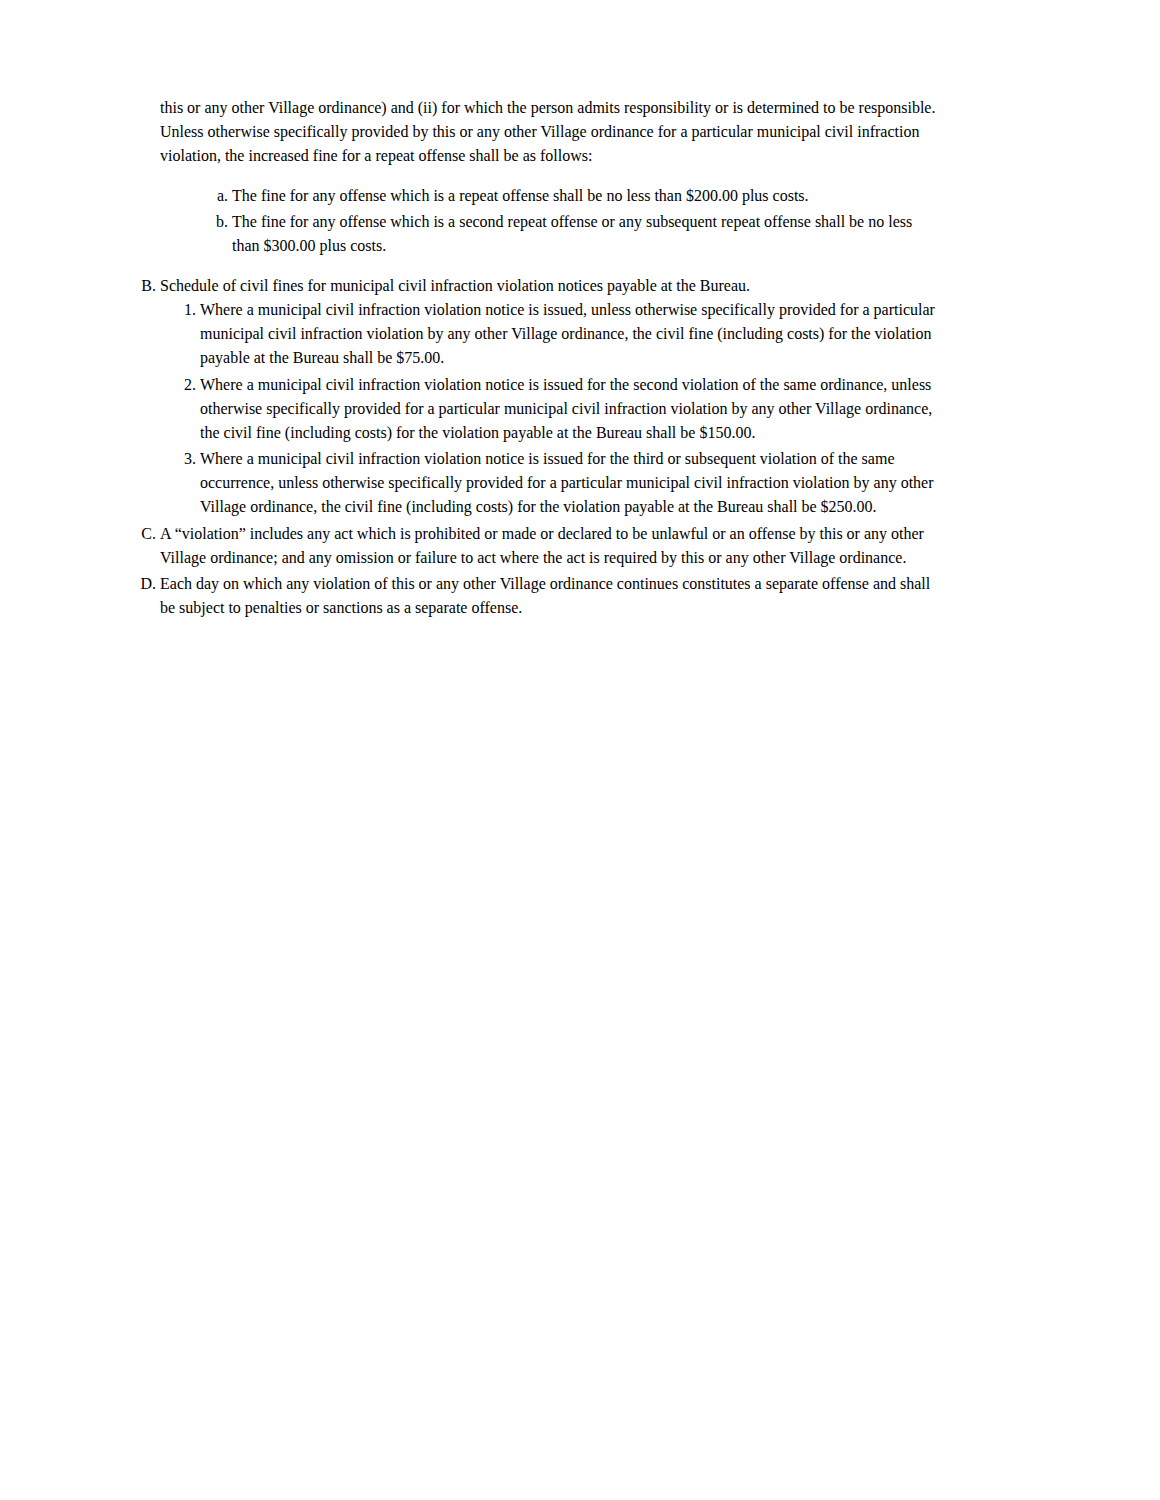this or any other Village ordinance) and (ii) for which the person admits responsibility or is determined to be responsible. Unless otherwise specifically provided by this or any other Village ordinance for a particular municipal civil infraction violation, the increased fine for a repeat offense shall be as follows:
The fine for any offense which is a repeat offense shall be no less than $200.00 plus costs.
The fine for any offense which is a second repeat offense or any subsequent repeat offense shall be no less than $300.00 plus costs.
Schedule of civil fines for municipal civil infraction violation notices payable at the Bureau.
Where a municipal civil infraction violation notice is issued, unless otherwise specifically provided for a particular municipal civil infraction violation by any other Village ordinance, the civil fine (including costs) for the violation payable at the Bureau shall be $75.00.
Where a municipal civil infraction violation notice is issued for the second violation of the same ordinance, unless otherwise specifically provided for a particular municipal civil infraction violation by any other Village ordinance, the civil fine (including costs) for the violation payable at the Bureau shall be $150.00.
Where a municipal civil infraction violation notice is issued for the third or subsequent violation of the same occurrence, unless otherwise specifically provided for a particular municipal civil infraction violation by any other Village ordinance, the civil fine (including costs) for the violation payable at the Bureau shall be $250.00.
A “violation” includes any act which is prohibited or made or declared to be unlawful or an offense by this or any other Village ordinance; and any omission or failure to act where the act is required by this or any other Village ordinance.
Each day on which any violation of this or any other Village ordinance continues constitutes a separate offense and shall be subject to penalties or sanctions as a separate offense.